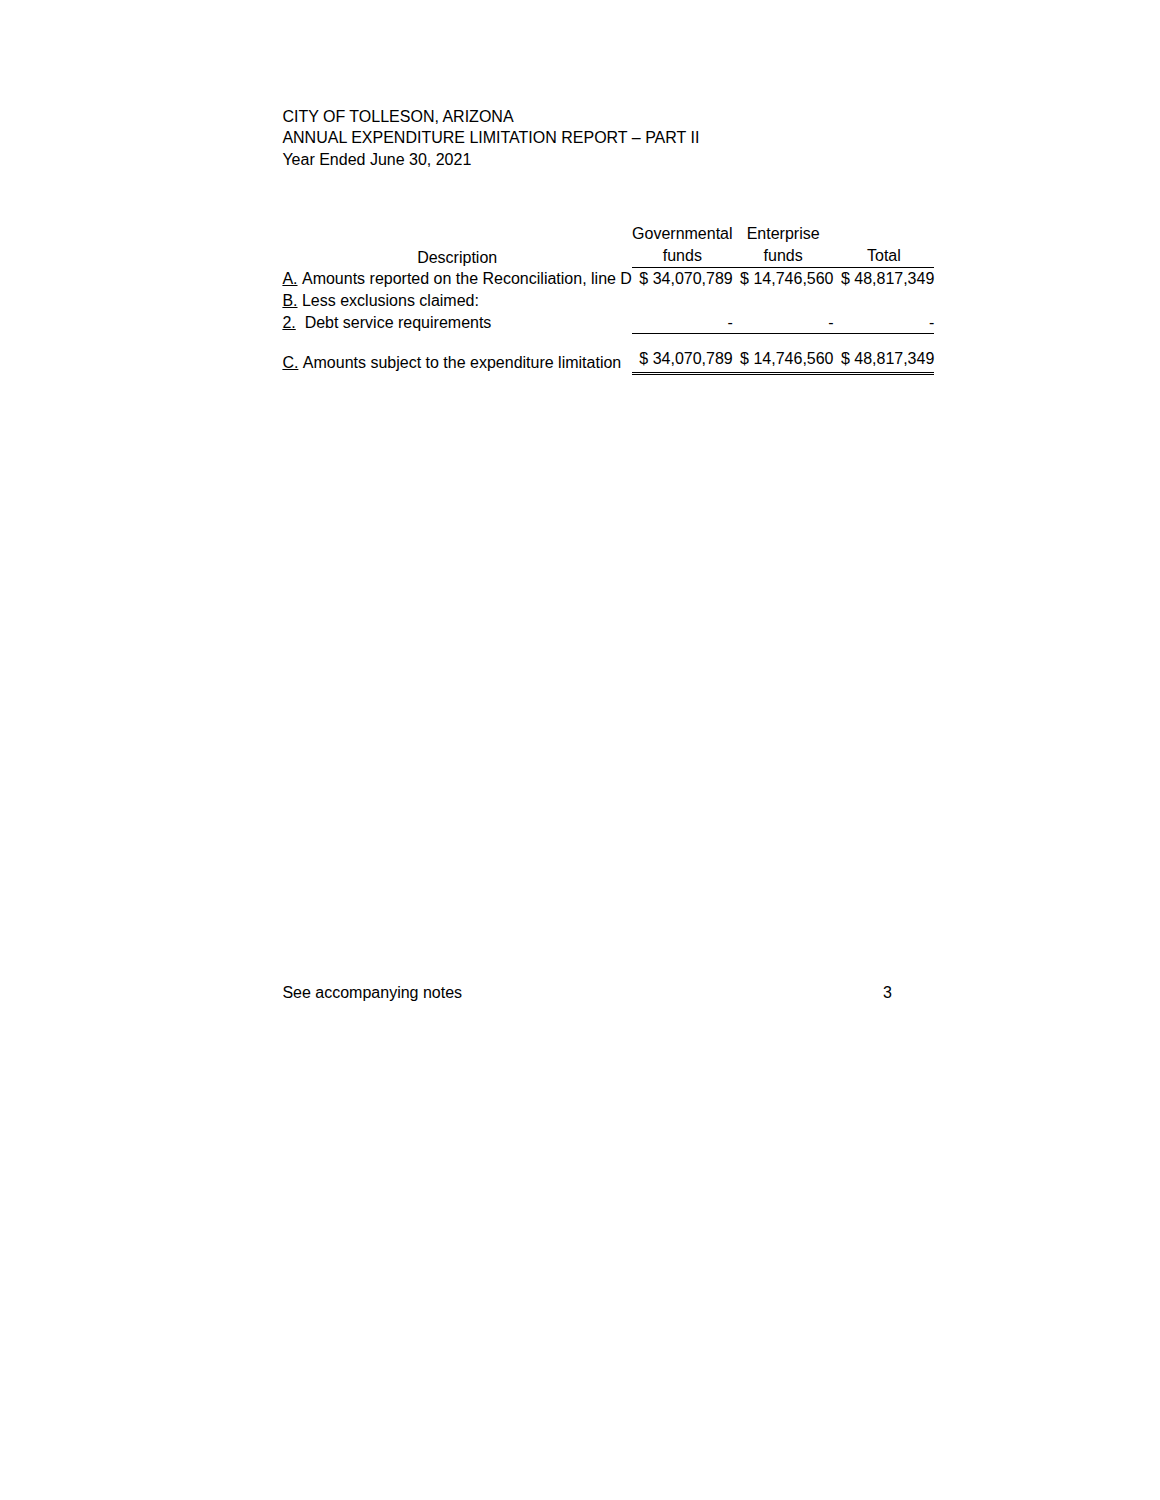CITY OF TOLLESON, ARIZONA
ANNUAL EXPENDITURE LIMITATION REPORT – PART II
Year Ended June 30, 2021
| Description | Governmental funds | Enterprise funds | Total |
| --- | --- | --- | --- |
| A. Amounts reported on the Reconciliation, line D | $ 34,070,789 | $ 14,746,560 | $ 48,817,349 |
| B. Less exclusions claimed: | | | |
| 2. Debt service requirements | - | - | - |
| C. Amounts subject to the expenditure limitation | $ 34,070,789 | $ 14,746,560 | $ 48,817,349 |
See accompanying notes
3